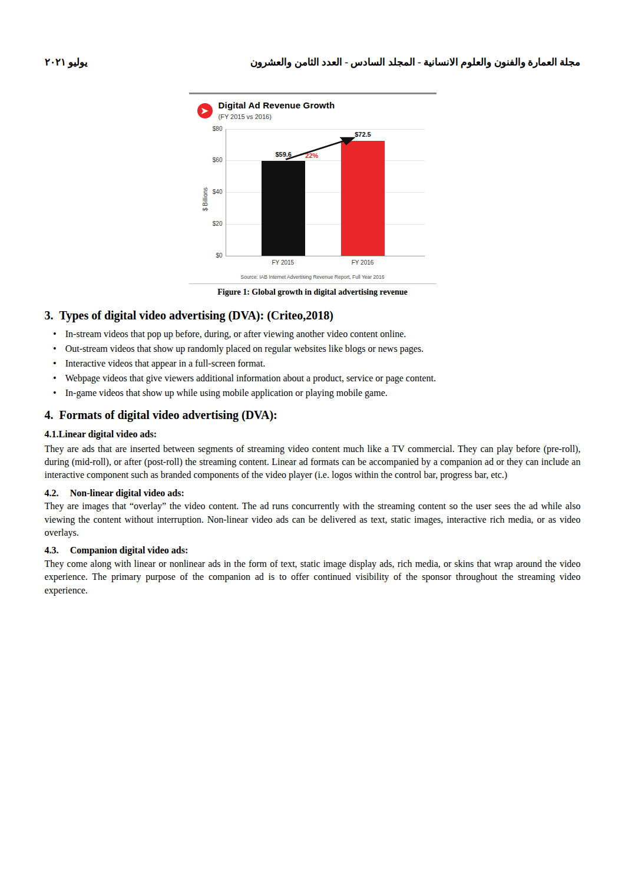مجلة العمارة والفنون والعلوم الانسانية - المجلد السادس - العدد الثامن والعشرون
يوليو ٢٠٢١
➤ Digital Ad Revenue Growth
(FY 2015 vs 2016)
$ Billions
$80
$60
$40
$20
$0
$59.6
$72.5
22%
FY 2015 FY 2016
Source: IAB Internet Advertising Revenue Report, Full Year 2016
Figure 1: Global growth in digital advertising revenue
3. Types of digital video advertising (DVA): (Criteo,2018)
In-stream videos that pop up before, during, or after viewing another video content online.
Out-stream videos that show up randomly placed on regular websites like blogs or news pages.
Interactive videos that appear in a full-screen format.
Webpage videos that give viewers additional information about a product, service or page content.
In-game videos that show up while using mobile application or playing mobile game.
4. Formats of digital video advertising (DVA):
4.1.Linear digital video ads:
They are ads that are inserted between segments of streaming video content much like a TV commercial. They can play before (pre-roll), during (mid-roll), or after (post-roll) the streaming content. Linear ad formats can be accompanied by a companion ad or they can include an interactive component such as branded components of the video player (i.e. logos within the control bar, progress bar, etc.)
4.2. Non-linear digital video ads:
They are images that “overlay” the video content. The ad runs concurrently with the streaming content so the user sees the ad while also viewing the content without interruption. Non-linear video ads can be delivered as text, static images, interactive rich media, or as video overlays.
4.3. Companion digital video ads:
They come along with linear or nonlinear ads in the form of text, static image display ads, rich media, or skins that wrap around the video experience. The primary purpose of the companion ad is to offer continued visibility of the sponsor throughout the streaming video experience.